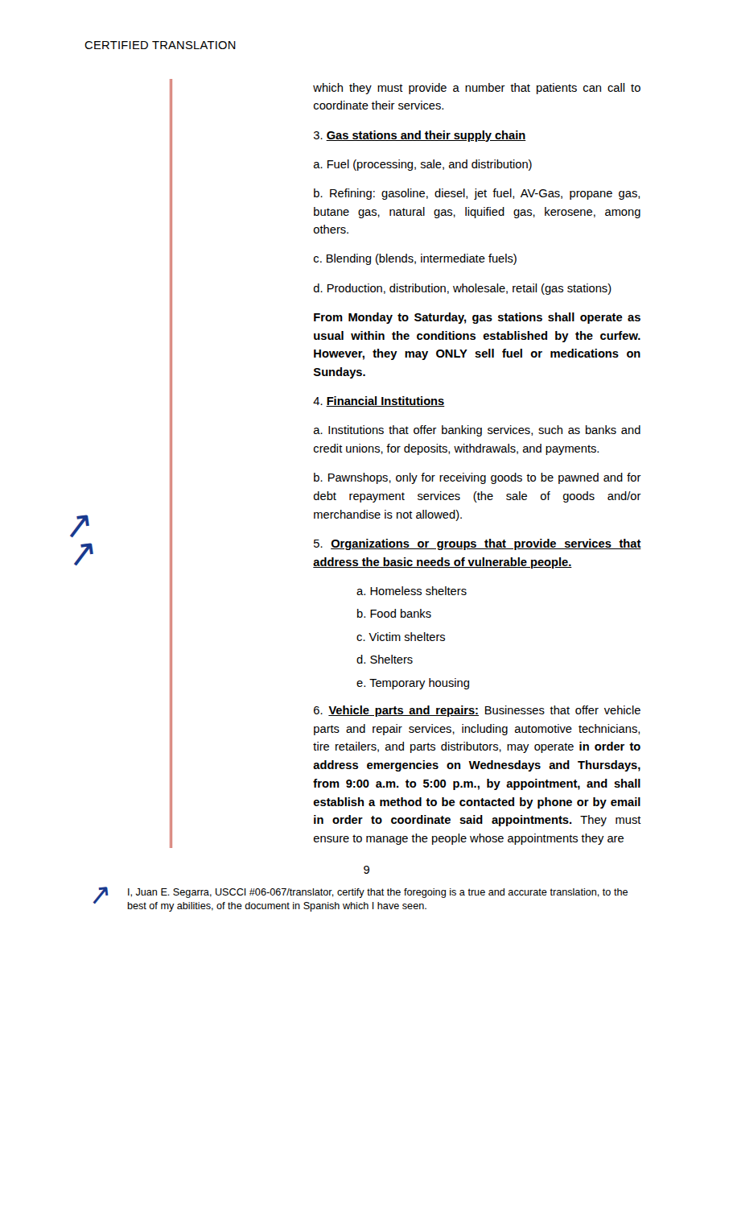CERTIFIED TRANSLATION
↗ ↗
which they must provide a number that patients can call to coordinate their services.
3. Gas stations and their supply chain
a. Fuel (processing, sale, and distribution)
b. Refining: gasoline, diesel, jet fuel, AV-Gas, propane gas, butane gas, natural gas, liquified gas, kerosene, among others.
c. Blending (blends, intermediate fuels)
d. Production, distribution, wholesale, retail (gas stations)
From Monday to Saturday, gas stations shall operate as usual within the conditions established by the curfew. However, they may ONLY sell fuel or medications on Sundays.
4. Financial Institutions
a. Institutions that offer banking services, such as banks and credit unions, for deposits, withdrawals, and payments.
b. Pawnshops, only for receiving goods to be pawned and for debt repayment services (the sale of goods and/or merchandise is not allowed).
5. Organizations or groups that provide services that address the basic needs of vulnerable people.
a. Homeless shelters
b. Food banks
c. Victim shelters
d. Shelters
e. Temporary housing
6. Vehicle parts and repairs: Businesses that offer vehicle parts and repair services, including automotive technicians, tire retailers, and parts distributors, may operate in order to address emergencies on Wednesdays and Thursdays, from 9:00 a.m. to 5:00 p.m., by appointment, and shall establish a method to be contacted by phone or by email in order to coordinate said appointments. They must ensure to manage the people whose appointments they are
9
↗ I, Juan E. Segarra, USCCI #06-067/translator, certify that the foregoing is a true and accurate translation, to the best of my abilities, of the document in Spanish which I have seen.